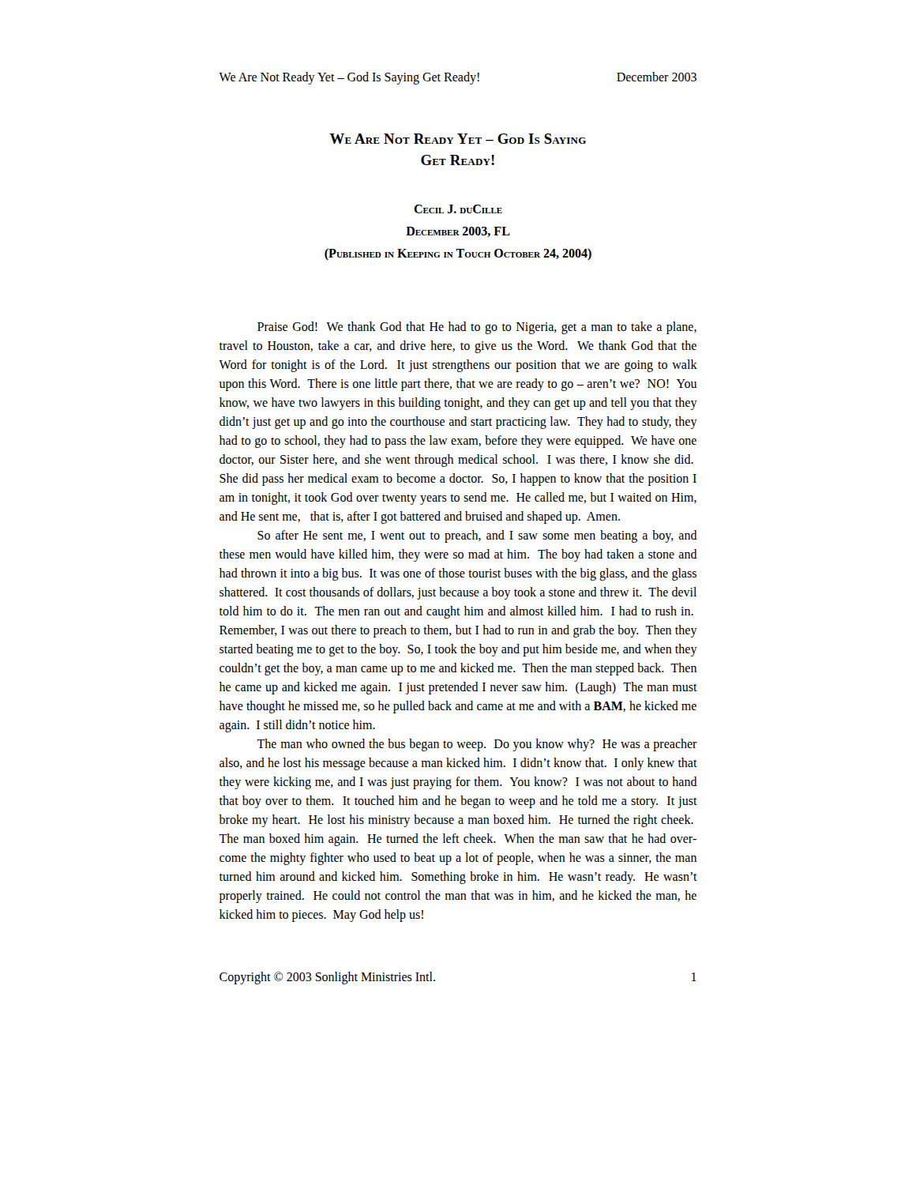We Are Not Ready Yet – God Is Saying Get Ready!
December 2003
We Are Not Ready Yet – God Is Saying
Get Ready!
Cecil J. duCille
December 2003, FL
(Published in Keeping in Touch October 24, 2004)
Praise God! We thank God that He had to go to Nigeria, get a man to take a plane, travel to Houston, take a car, and drive here, to give us the Word. We thank God that the Word for tonight is of the Lord. It just strengthens our position that we are going to walk upon this Word. There is one little part there, that we are ready to go – aren’t we? NO! You know, we have two lawyers in this building tonight, and they can get up and tell you that they didn’t just get up and go into the courthouse and start practicing law. They had to study, they had to go to school, they had to pass the law exam, before they were equipped. We have one doctor, our Sister here, and she went through medical school. I was there, I know she did. She did pass her medical exam to become a doctor. So, I happen to know that the position I am in tonight, it took God over twenty years to send me. He called me, but I waited on Him, and He sent me, that is, after I got battered and bruised and shaped up. Amen.
So after He sent me, I went out to preach, and I saw some men beating a boy, and these men would have killed him, they were so mad at him. The boy had taken a stone and had thrown it into a big bus. It was one of those tourist buses with the big glass, and the glass shattered. It cost thousands of dollars, just because a boy took a stone and threw it. The devil told him to do it. The men ran out and caught him and almost killed him. I had to rush in. Remember, I was out there to preach to them, but I had to run in and grab the boy. Then they started beating me to get to the boy. So, I took the boy and put him beside me, and when they couldn’t get the boy, a man came up to me and kicked me. Then the man stepped back. Then he came up and kicked me again. I just pretended I never saw him. (Laugh) The man must have thought he missed me, so he pulled back and came at me and with a BAM, he kicked me again. I still didn’t notice him.
The man who owned the bus began to weep. Do you know why? He was a preacher also, and he lost his message because a man kicked him. I didn’t know that. I only knew that they were kicking me, and I was just praying for them. You know? I was not about to hand that boy over to them. It touched him and he began to weep and he told me a story. It just broke my heart. He lost his ministry because a man boxed him. He turned the right cheek. The man boxed him again. He turned the left cheek. When the man saw that he had overcome the mighty fighter who used to beat up a lot of people, when he was a sinner, the man turned him around and kicked him. Something broke in him. He wasn’t ready. He wasn’t properly trained. He could not control the man that was in him, and he kicked the man, he kicked him to pieces. May God help us!
Copyright © 2003 Sonlight Ministries Intl.
1